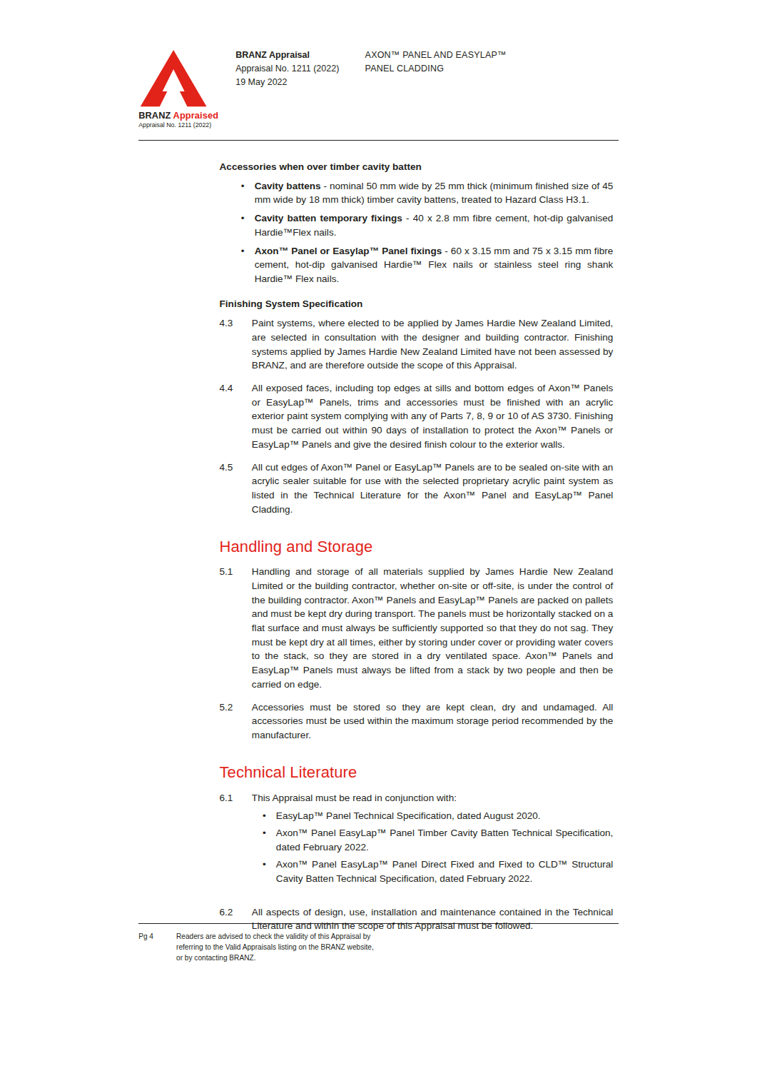BRANZ Appraised
Appraisal No. 1211 (2022)
BRANZ Appraisal
Appraisal No. 1211 (2022)
19 May 2022
Axon™ Panel and EasyLap™
Panel Cladding
Accessories when over timber cavity batten
Cavity battens - nominal 50 mm wide by 25 mm thick (minimum finished size of 45 mm wide by 18 mm thick) timber cavity battens, treated to Hazard Class H3.1.
Cavity batten temporary fixings - 40 x 2.8 mm fibre cement, hot-dip galvanised Hardie™Flex nails.
Axon™ Panel or Easylap™ Panel fixings - 60 x 3.15 mm and 75 x 3.15 mm fibre cement, hot-dip galvanised Hardie™ Flex nails or stainless steel ring shank Hardie™ Flex nails.
Finishing System Specification
4.3
Paint systems, where elected to be applied by James Hardie New Zealand Limited, are selected in consultation with the designer and building contractor. Finishing systems applied by James Hardie New Zealand Limited have not been assessed by BRANZ, and are therefore outside the scope of this Appraisal.
4.4
All exposed faces, including top edges at sills and bottom edges of Axon™ Panels or EasyLap™ Panels, trims and accessories must be finished with an acrylic exterior paint system complying with any of Parts 7, 8, 9 or 10 of AS 3730. Finishing must be carried out within 90 days of installation to protect the Axon™ Panels or EasyLap™ Panels and give the desired finish colour to the exterior walls.
4.5
All cut edges of Axon™ Panel or EasyLap™ Panels are to be sealed on-site with an acrylic sealer suitable for use with the selected proprietary acrylic paint system as listed in the Technical Literature for the Axon™ Panel and EasyLap™ Panel Cladding.
Handling and Storage
5.1
Handling and storage of all materials supplied by James Hardie New Zealand Limited or the building contractor, whether on-site or off-site, is under the control of the building contractor. Axon™ Panels and EasyLap™ Panels are packed on pallets and must be kept dry during transport. The panels must be horizontally stacked on a flat surface and must always be sufficiently supported so that they do not sag. They must be kept dry at all times, either by storing under cover or providing water covers to the stack, so they are stored in a dry ventilated space. Axon™ Panels and EasyLap™ Panels must always be lifted from a stack by two people and then be carried on edge.
5.2
Accessories must be stored so they are kept clean, dry and undamaged. All accessories must be used within the maximum storage period recommended by the manufacturer.
Technical Literature
6.1
This Appraisal must be read in conjunction with:
EasyLap™ Panel Technical Specification, dated August 2020.
Axon™ Panel EasyLap™ Panel Timber Cavity Batten Technical Specification, dated February 2022.
Axon™ Panel EasyLap™ Panel Direct Fixed and Fixed to CLD™ Structural Cavity Batten Technical Specification, dated February 2022.
6.2
All aspects of design, use, installation and maintenance contained in the Technical Literature and within the scope of this Appraisal must be followed.
Pg 4
Readers are advised to check the validity of this Appraisal by
referring to the Valid Appraisals listing on the BRANZ website,
or by contacting BRANZ.